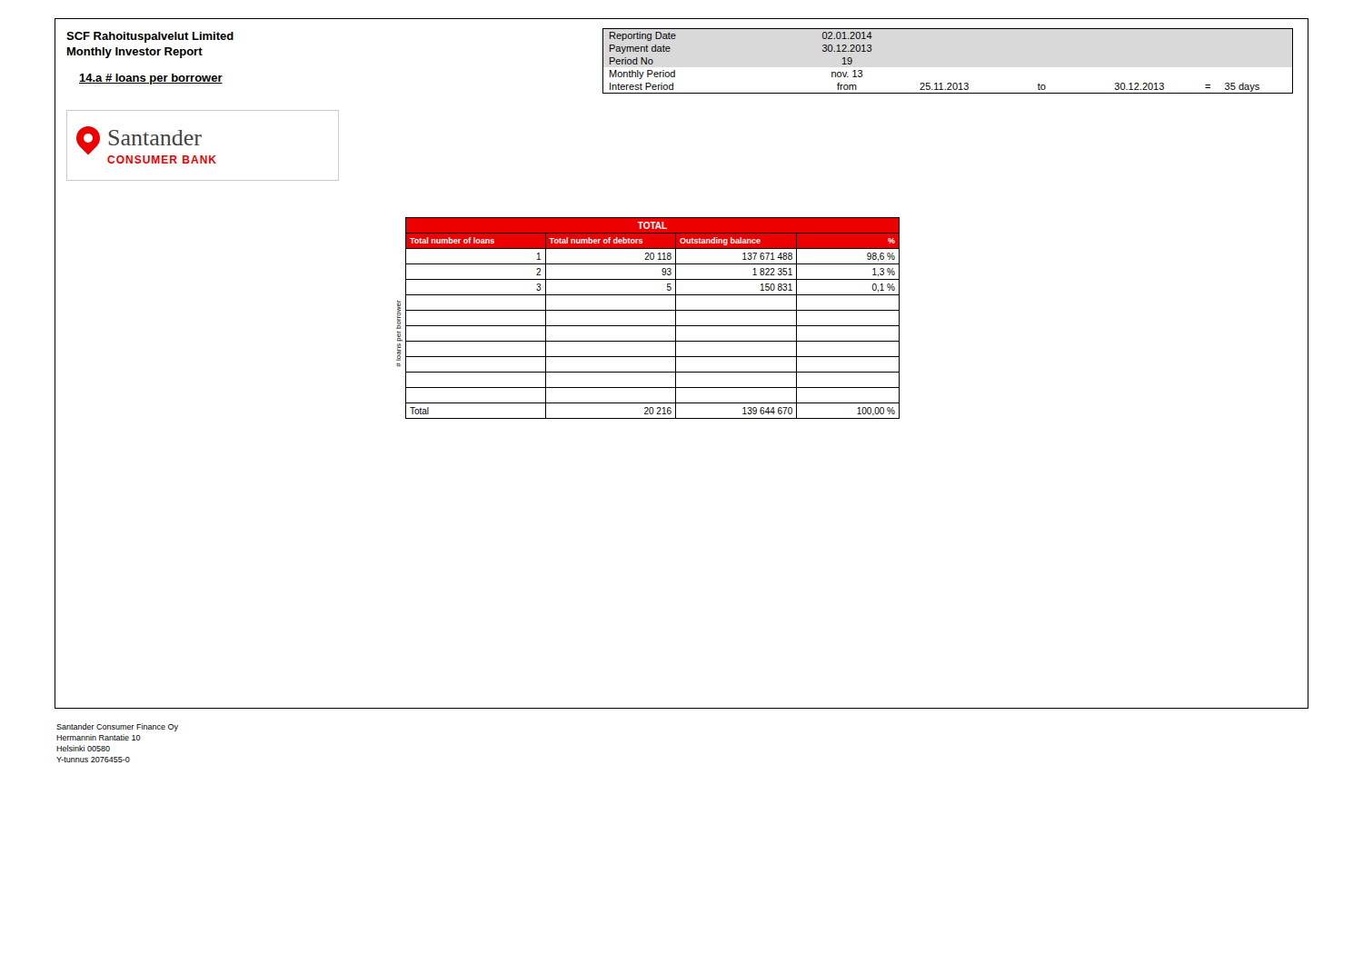SCF Rahoituspalvelut Limited
Monthly Investor Report
14.a # loans per borrower
| Reporting Date | 02.01.2014 | | | | |
| Payment date | 30.12.2013 | | | | |
| Period No | 19 | | | | |
| Monthly Period | nov. 13 | | | | |
| Interest Period | from | 25.11.2013 | to | 30.12.2013 | = 35 days |
Santander
CONSUMER BANK
| | TOTAL |
| --- | --- |
| | Total number of loans | Total number of debtors | Outstanding balance | % |
| # loans per borrower | 1 | 20 118 | 137 671 488 | 98,6 % |
| 2 | 93 | 1 822 351 | 1,3 % |
| 3 | 5 | 150 831 | 0,1 % |
| Total | 20 216 | 139 644 670 | 100,00 % |
Santander Consumer Finance Oy
Hermannin Rantatie 10
Helsinki 00580
Y-tunnus 2076455-0